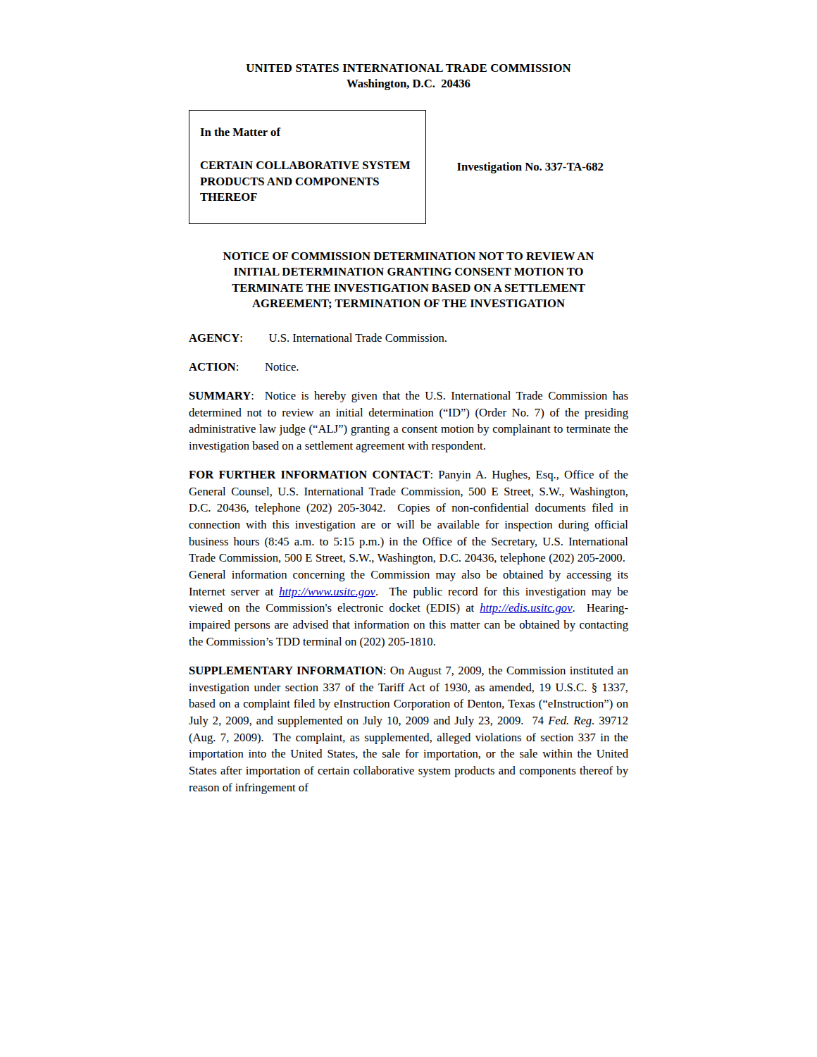UNITED STATES INTERNATIONAL TRADE COMMISSION
Washington, D.C. 20436
In the Matter of
CERTAIN COLLABORATIVE SYSTEM
PRODUCTS AND COMPONENTS
THEREOF
Investigation No. 337-TA-682
NOTICE OF COMMISSION DETERMINATION NOT TO REVIEW AN INITIAL DETERMINATION GRANTING CONSENT MOTION TO TERMINATE THE INVESTIGATION BASED ON A SETTLEMENT AGREEMENT; TERMINATION OF THE INVESTIGATION
AGENCY: U.S. International Trade Commission.
ACTION: Notice.
SUMMARY: Notice is hereby given that the U.S. International Trade Commission has determined not to review an initial determination (“ID”) (Order No. 7) of the presiding administrative law judge (“ALJ”) granting a consent motion by complainant to terminate the investigation based on a settlement agreement with respondent.
FOR FURTHER INFORMATION CONTACT: Panyin A. Hughes, Esq., Office of the General Counsel, U.S. International Trade Commission, 500 E Street, S.W., Washington, D.C. 20436, telephone (202) 205-3042. Copies of non-confidential documents filed in connection with this investigation are or will be available for inspection during official business hours (8:45 a.m. to 5:15 p.m.) in the Office of the Secretary, U.S. International Trade Commission, 500 E Street, S.W., Washington, D.C. 20436, telephone (202) 205-2000. General information concerning the Commission may also be obtained by accessing its Internet server at http://www.usitc.gov. The public record for this investigation may be viewed on the Commission's electronic docket (EDIS) at http://edis.usitc.gov. Hearing-impaired persons are advised that information on this matter can be obtained by contacting the Commission’s TDD terminal on (202) 205-1810.
SUPPLEMENTARY INFORMATION: On August 7, 2009, the Commission instituted an investigation under section 337 of the Tariff Act of 1930, as amended, 19 U.S.C. § 1337, based on a complaint filed by eInstruction Corporation of Denton, Texas (“eInstruction”) on July 2, 2009, and supplemented on July 10, 2009 and July 23, 2009. 74 Fed. Reg. 39712 (Aug. 7, 2009). The complaint, as supplemented, alleged violations of section 337 in the importation into the United States, the sale for importation, or the sale within the United States after importation of certain collaborative system products and components thereof by reason of infringement of